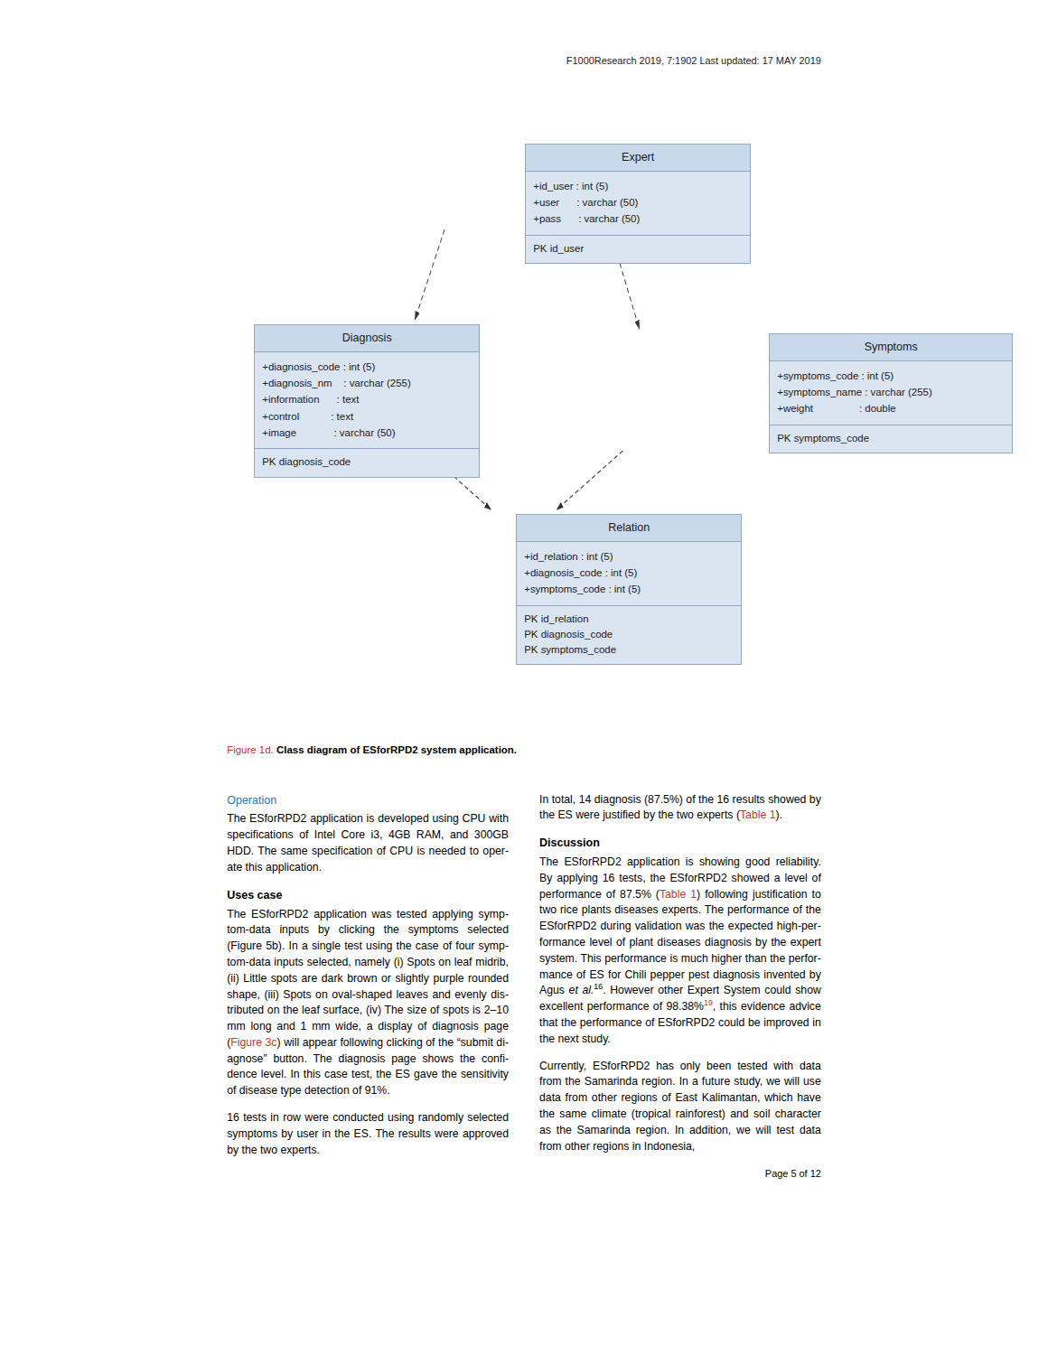F1000Research 2019, 7:1902 Last updated: 17 MAY 2019
Expert
+id_user : int (5)
+user : varchar (50)
+pass : varchar (50)
PK id_user
Diagnosis
+diagnosis_code : int (5)
+diagnosis_nm : varchar (255)
+information : text
+control : text
+image : varchar (50)
PK diagnosis_code
Symptoms
+symptoms_code : int (5)
+symptoms_name : varchar (255)
+weight : double
PK symptoms_code
Relation
+id_relation : int (5)
+diagnosis_code : int (5)
+symptoms_code : int (5)
PK id_relation
PK diagnosis_code
PK symptoms_code
Figure 1d. Class diagram of ESforRPD2 system application.
Operation
The ESforRPD2 application is developed using CPU with specifications of Intel Core i3, 4GB RAM, and 300GB HDD. The same specification of CPU is needed to operate this application.
Uses case
The ESforRPD2 application was tested applying symptom-data inputs by clicking the symptoms selected (Figure 5b). In a single test using the case of four symptom-data inputs selected, namely (i) Spots on leaf midrib, (ii) Little spots are dark brown or slightly purple rounded shape, (iii) Spots on oval-shaped leaves and evenly distributed on the leaf surface, (iv) The size of spots is 2–10 mm long and 1 mm wide, a display of diagnosis page (Figure 3c) will appear following clicking of the “submit diagnose” button. The diagnosis page shows the confidence level. In this case test, the ES gave the sensitivity of disease type detection of 91%.
16 tests in row were conducted using randomly selected symptoms by user in the ES. The results were approved by the two experts.
In total, 14 diagnosis (87.5%) of the 16 results showed by the ES were justified by the two experts (Table 1).
Discussion
The ESforRPD2 application is showing good reliability. By applying 16 tests, the ESforRPD2 showed a level of performance of 87.5% (Table 1) following justification to two rice plants diseases experts. The performance of the ESforRPD2 during validation was the expected high-performance level of plant diseases diagnosis by the expert system. This performance is much higher than the performance of ES for Chili pepper pest diagnosis invented by Agus et al.16. However other Expert System could show excellent performance of 98.38%19, this evidence advice that the performance of ESforRPD2 could be improved in the next study.
Currently, ESforRPD2 has only been tested with data from the Samarinda region. In a future study, we will use data from other regions of East Kalimantan, which have the same climate (tropical rainforest) and soil character as the Samarinda region. In addition, we will test data from other regions in Indonesia,
Page 5 of 12